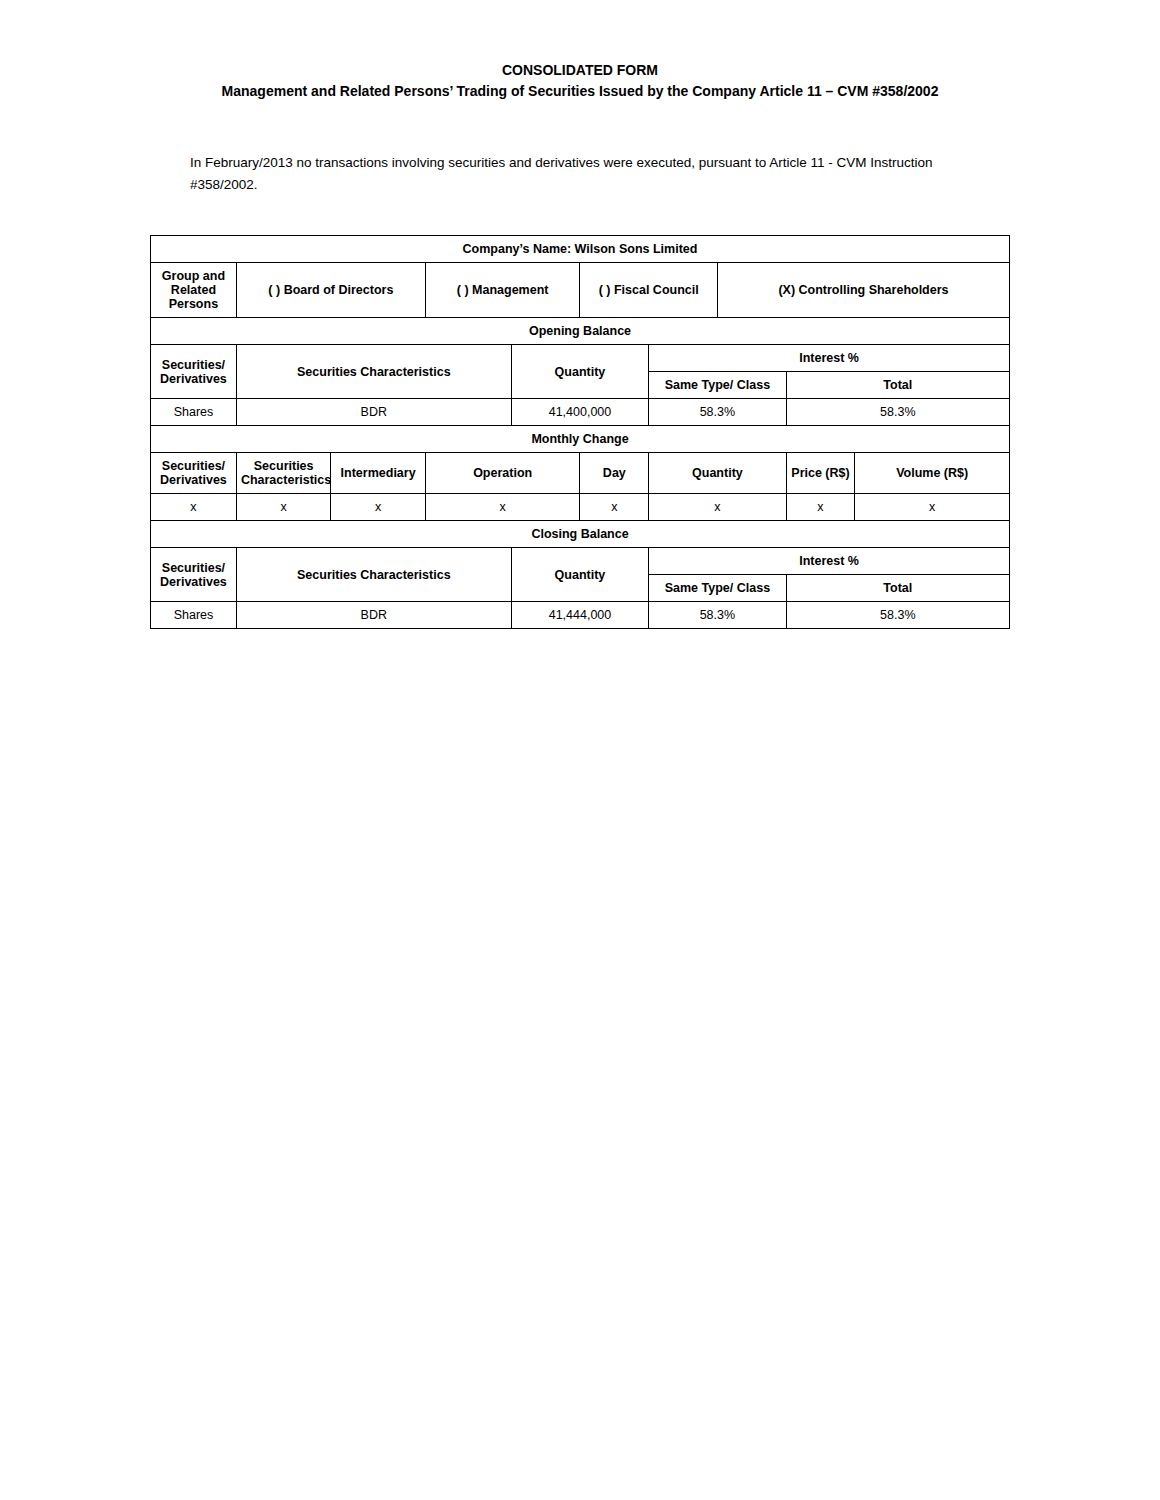CONSOLIDATED FORM
Management and Related Persons’ Trading of Securities Issued by the Company Article 11 – CVM #358/2002
In February/2013 no transactions involving securities and derivatives were executed, pursuant to Article 11 - CVM Instruction #358/2002.
| Company’s Name: Wilson Sons Limited |
| Group and Related Persons | ( ) Board of Directors | ( ) Management | ( ) Fiscal Council | (X) Controlling Shareholders |
| Opening Balance |
| Securities/ Derivatives | Securities Characteristics | Quantity | Interest % |
| Same Type/ Class | Total |
| Shares | BDR | 41,400,000 | 58.3% | 58.3% |
| Monthly Change |
| Securities/ Derivatives | Securities Characteristics | Intermediary | Operation | Day | Quantity | Price (R$) | Volume (R$) |
| x | x | x | x | x | x | x | x |
| Closing Balance |
| Securities/ Derivatives | Securities Characteristics | Quantity | Interest % |
| Same Type/ Class | Total |
| Shares | BDR | 41,444,000 | 58.3% | 58.3% |